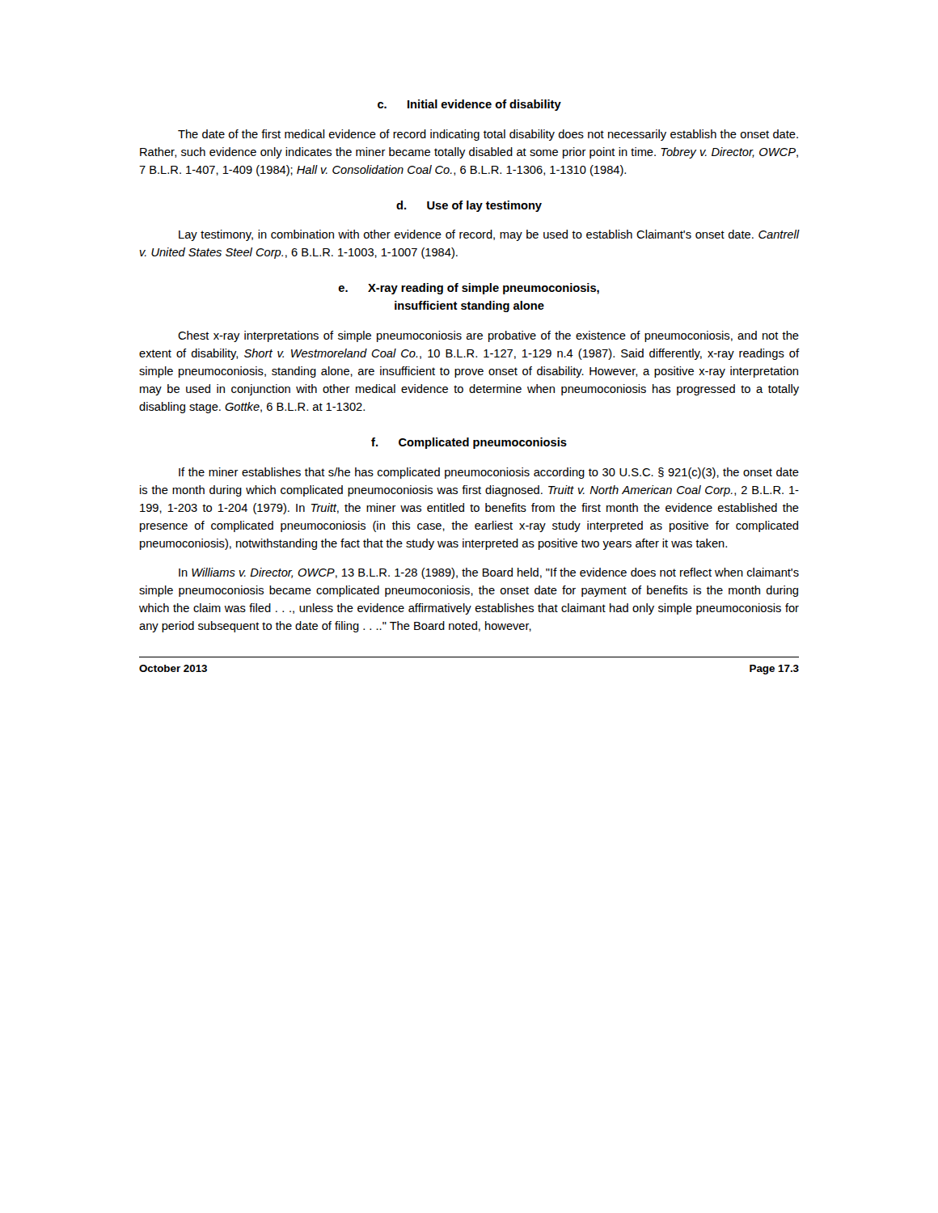c. Initial evidence of disability
The date of the first medical evidence of record indicating total disability does not necessarily establish the onset date. Rather, such evidence only indicates the miner became totally disabled at some prior point in time. Tobrey v. Director, OWCP, 7 B.L.R. 1-407, 1-409 (1984); Hall v. Consolidation Coal Co., 6 B.L.R. 1-1306, 1-1310 (1984).
d. Use of lay testimony
Lay testimony, in combination with other evidence of record, may be used to establish Claimant's onset date. Cantrell v. United States Steel Corp., 6 B.L.R. 1-1003, 1-1007 (1984).
e. X-ray reading of simple pneumoconiosis,
insufficient standing alone
Chest x-ray interpretations of simple pneumoconiosis are probative of the existence of pneumoconiosis, and not the extent of disability, Short v. Westmoreland Coal Co., 10 B.L.R. 1-127, 1-129 n.4 (1987). Said differently, x-ray readings of simple pneumoconiosis, standing alone, are insufficient to prove onset of disability. However, a positive x-ray interpretation may be used in conjunction with other medical evidence to determine when pneumoconiosis has progressed to a totally disabling stage. Gottke, 6 B.L.R. at 1-1302.
f. Complicated pneumoconiosis
If the miner establishes that s/he has complicated pneumoconiosis according to 30 U.S.C. § 921(c)(3), the onset date is the month during which complicated pneumoconiosis was first diagnosed. Truitt v. North American Coal Corp., 2 B.L.R. 1-199, 1-203 to 1-204 (1979). In Truitt, the miner was entitled to benefits from the first month the evidence established the presence of complicated pneumoconiosis (in this case, the earliest x-ray study interpreted as positive for complicated pneumoconiosis), notwithstanding the fact that the study was interpreted as positive two years after it was taken.
In Williams v. Director, OWCP, 13 B.L.R. 1-28 (1989), the Board held, "If the evidence does not reflect when claimant's simple pneumoconiosis became complicated pneumoconiosis, the onset date for payment of benefits is the month during which the claim was filed . . ., unless the evidence affirmatively establishes that claimant had only simple pneumoconiosis for any period subsequent to the date of filing . . .." The Board noted, however,
October 2013 Page 17.3